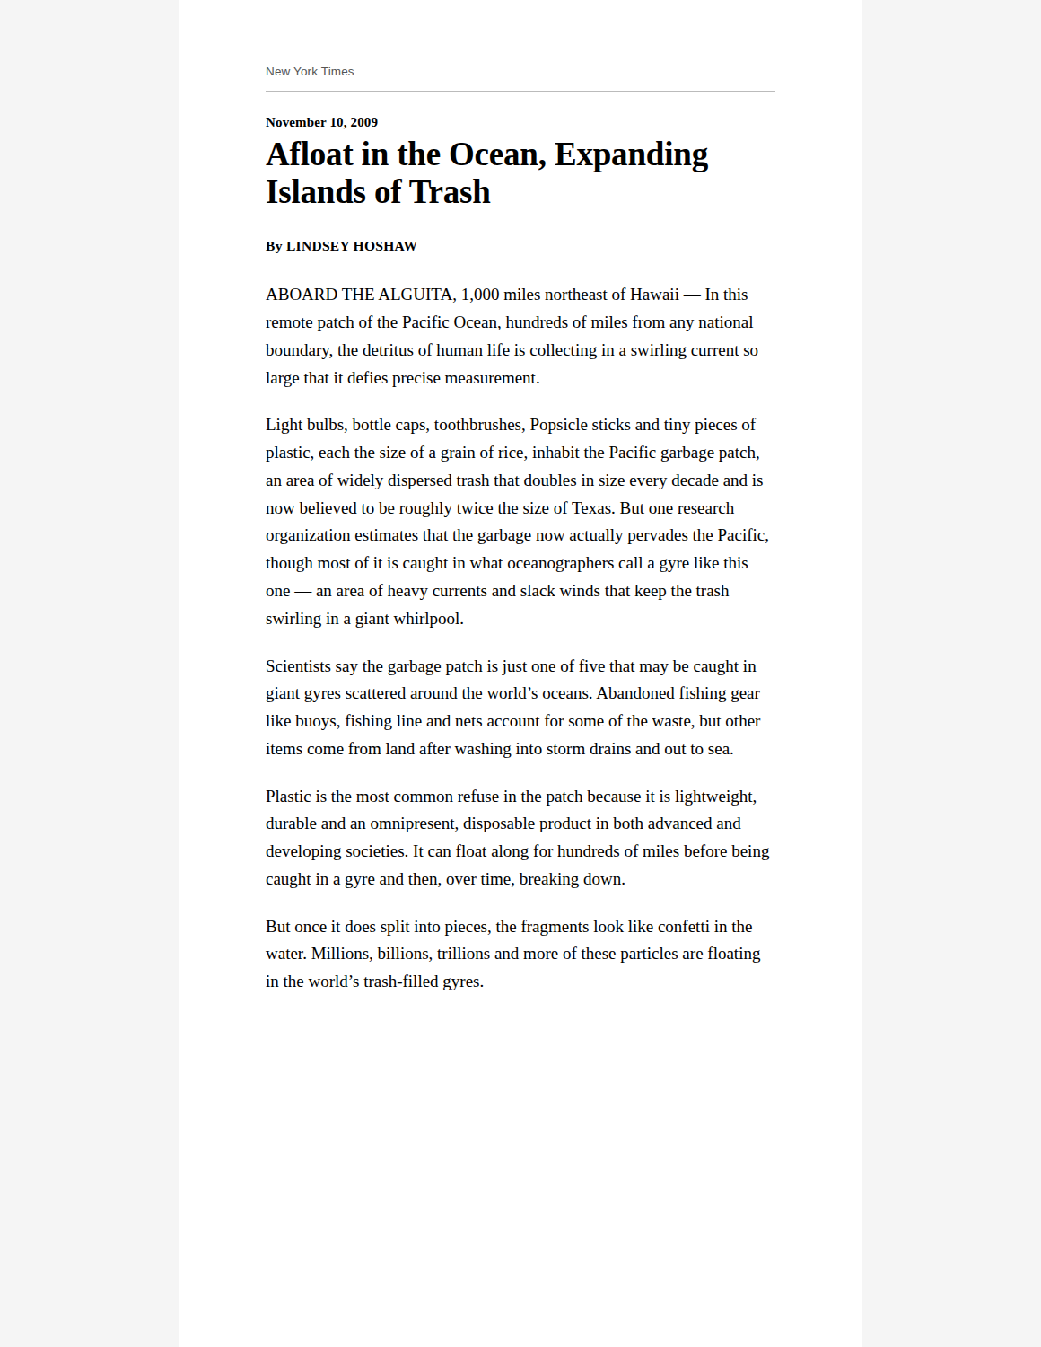New York Times
November 10, 2009
Afloat in the Ocean, Expanding Islands of Trash
By LINDSEY HOSHAW
ABOARD THE ALGUITA, 1,000 miles northeast of Hawaii — In this remote patch of the Pacific Ocean, hundreds of miles from any national boundary, the detritus of human life is collecting in a swirling current so large that it defies precise measurement.
Light bulbs, bottle caps, toothbrushes, Popsicle sticks and tiny pieces of plastic, each the size of a grain of rice, inhabit the Pacific garbage patch, an area of widely dispersed trash that doubles in size every decade and is now believed to be roughly twice the size of Texas. But one research organization estimates that the garbage now actually pervades the Pacific, though most of it is caught in what oceanographers call a gyre like this one — an area of heavy currents and slack winds that keep the trash swirling in a giant whirlpool.
Scientists say the garbage patch is just one of five that may be caught in giant gyres scattered around the world’s oceans. Abandoned fishing gear like buoys, fishing line and nets account for some of the waste, but other items come from land after washing into storm drains and out to sea.
Plastic is the most common refuse in the patch because it is lightweight, durable and an omnipresent, disposable product in both advanced and developing societies. It can float along for hundreds of miles before being caught in a gyre and then, over time, breaking down.
But once it does split into pieces, the fragments look like confetti in the water. Millions, billions, trillions and more of these particles are floating in the world’s trash-filled gyres.